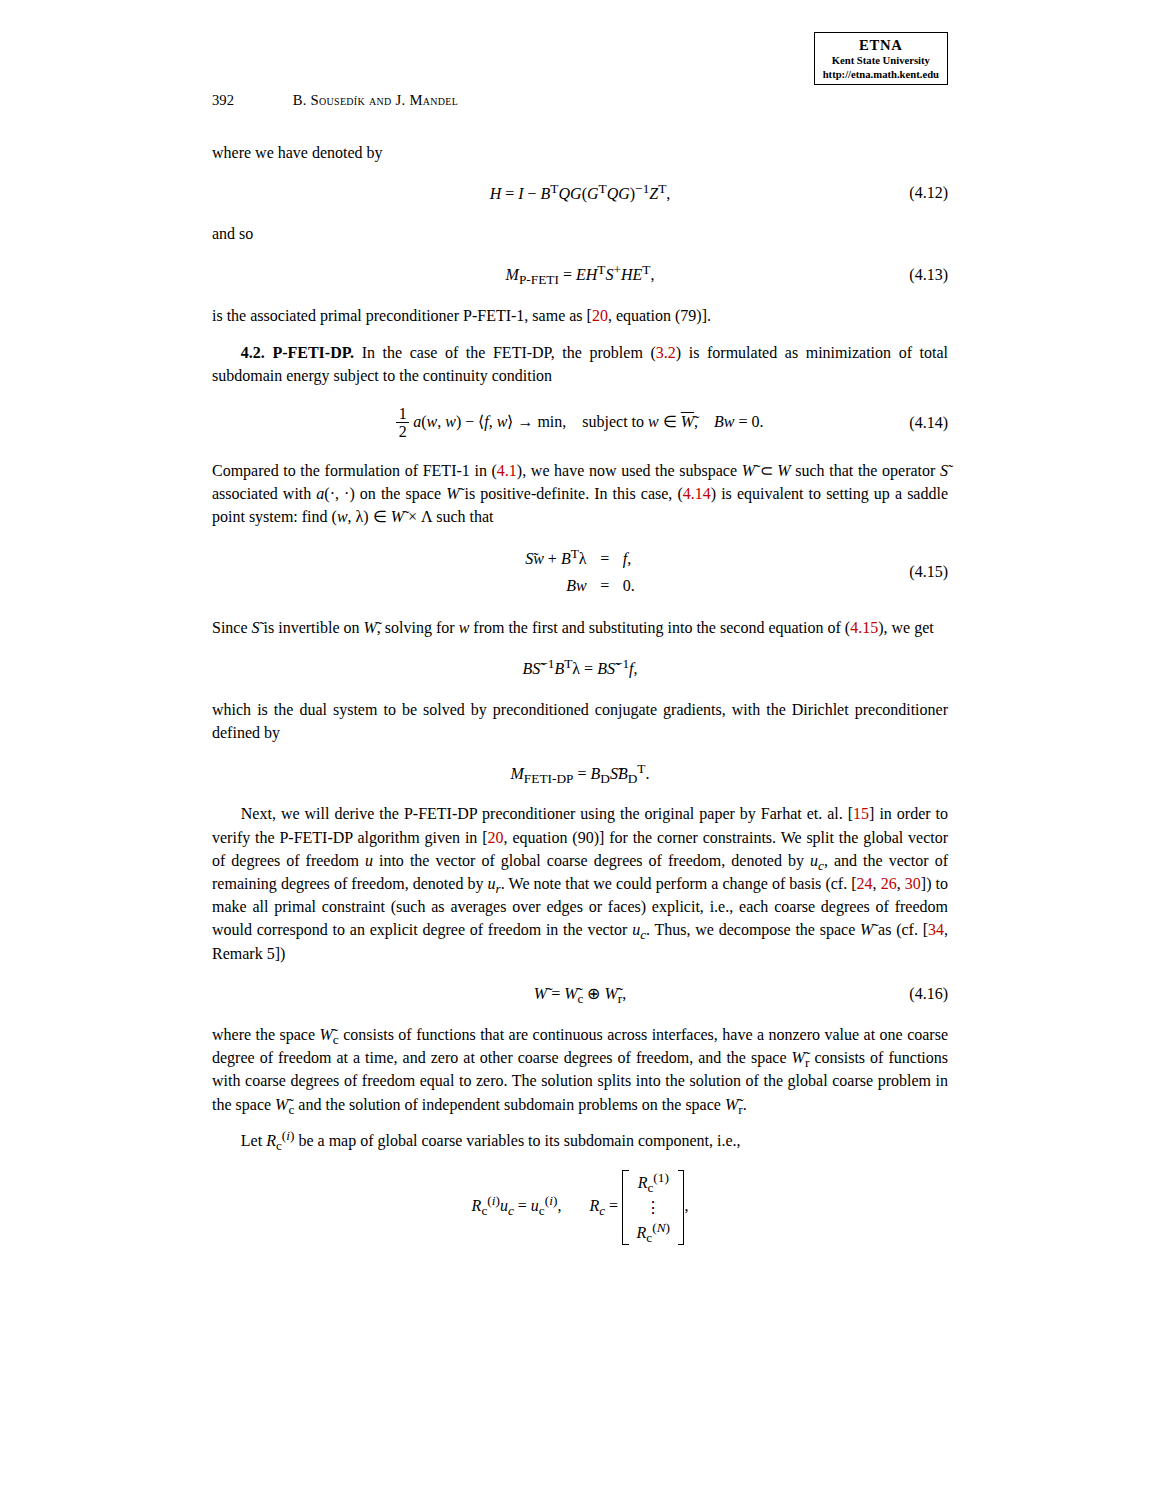ETNA
Kent State University
http://etna.math.kent.edu
392 B. Sousedík and J. Mandel
where we have denoted by
H = I − BTQG(GTQG)−1ZT, (4.12)
and so
MP-FETI = EHTS+HET, (4.13)
is the associated primal preconditioner P-FETI-1, same as [20, equation (79)].
4.2. P-FETI-DP. In the case of the FETI-DP, the problem (3.2) is formulated as minimization of total subdomain energy subject to the continuity condition
1 2 a(w, w) − ⟨f, w⟩ → min, subject to w ∈ W̃, Bw = 0. (4.14)
Compared to the formulation of FETI-1 in (4.1), we have now used the subspace W̃ ⊂ W such that the operator S̃ associated with a(·, ·) on the space W̃ is positive-definite. In this case, (4.14) is equivalent to setting up a saddle point system: find (w, λ) ∈ W̃ × Λ such that
| S ̃ w + B T λ | = | f , |
| Bw | = | 0. |
(4.15)
Since S̃ is invertible on W̃, solving for w from the first and substituting into the second equation of (4.15), we get
BS̃−1BTλ = BS̃−1f,
which is the dual system to be solved by preconditioned conjugate gradients, with the Dirichlet preconditioner defined by
MFETI-DP = BDS̃BDT.
Next, we will derive the P-FETI-DP preconditioner using the original paper by Farhat et. al. [15] in order to verify the P-FETI-DP algorithm given in [20, equation (90)] for the corner constraints. We split the global vector of degrees of freedom u into the vector of global coarse degrees of freedom, denoted by uc, and the vector of remaining degrees of freedom, denoted by ur. We note that we could perform a change of basis (cf. [24, 26, 30]) to make all primal constraint (such as averages over edges or faces) explicit, i.e., each coarse degrees of freedom would correspond to an explicit degree of freedom in the vector uc. Thus, we decompose the space W̃ as (cf. [34, Remark 5])
W̃ = W̃c ⊕ W̃r, (4.16)
where the space W̃c consists of functions that are continuous across interfaces, have a nonzero value at one coarse degree of freedom at a time, and zero at other coarse degrees of freedom, and the space W̃r consists of functions with coarse degrees of freedom equal to zero. The solution splits into the solution of the global coarse problem in the space W̃c and the solution of independent subdomain problems on the space W̃r.
Let Rc(i) be a map of global coarse variables to its subdomain component, i.e.,
Rc(i)uc = uc(i), Rc =
| R c (1) |
| ⋮ |
| R c ( N ) |
,